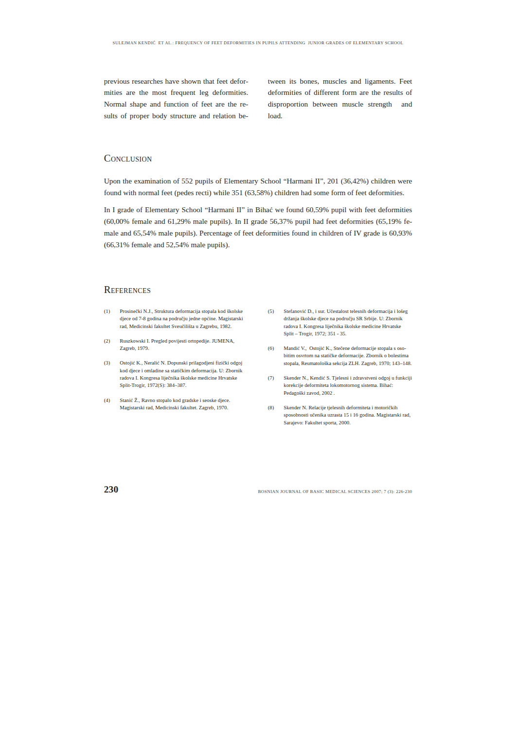Sulejman Kendić et al.: Frequency of feet deformities in pupils attending junior grades of elementary school
previous researches have shown that feet deformities are the most frequent leg deformities. Normal shape and function of feet are the results of proper body structure and relation between its bones, muscles and ligaments. Feet deformities of different form are the results of disproportion between muscle strength and load.
Conclusion
Upon the examination of 552 pupils of Elementary School “Harmani II”, 201 (36,42%) children were found with normal feet (pedes recti) while 351 (63,58%) children had some form of feet deformities.
In I grade of Elementary School “Harmani II” in Bihać we found 60,59% pupil with feet deformities (60,00% female and 61,29% male pupils). In II grade 56,37% pupil had feet deformities (65,19% female and 65,54% male pupils). Percentage of feet deformities found in children of IV grade is 60,93% (66,31% female and 52,54% male pupils).
References
(1)
Prosinečki N.J., Struktura deformacija stopala kod školske djece od 7-8 godina na području jedne općine. Magistarski rad, Medicinski fakultet Sveučilišta u Zagrebu, 1982.
(2)
Ruszkowski I. Pregled povijesti ortopedije. JUMENA, Zagreb, 1979.
(3)
Ostojić K., Neralić N. Dopunski prilagodjeni fizički odgoj kod djece i omladine sa statičkim deformacija. U: Zbornik radova I. Kongresa liječnika školske medicine Hrvatske Split-Trogir, 1972(S): 384–387.
(4)
Stanić Ž., Ravno stopalo kod gradske i seoske djece. Magistarski rad, Medicinski fakultet. Zagreb, 1970.
(5)
Stefanović D., i sur. Učestalost telesnih deformacija i lošeg držanja školske djece na području SR Srbije. U: Zbornik radova I. Kongresa liječnika školske medicine Hrvatske Split – Trogir, 1972; 351 - 35.
(6)
Mandić V., Ostojić K., Stečene deformacije stopala s osobitim osvrtom na statičke deformacije. Zbornik o bolestima stopala, Reumatološka sekcija ZLH. Zagreb, 1970; 143–148.
(7)
Skender N., Kendić S. Tjelesni i zdravstveni odgoj u funkciji korekcije deformiteta lokomotornog sistema. Bihać: Pedagoški zavod, 2002 .
(8)
Skender N. Relacije tjelesnih deformiteta i motoričkih sposobnosti učenika uzrasta 15 i 16 godina. Magistarski rad, Sarajevo: Fakultet sporta, 2000.
230
Bosnian Journal of Basic Medical Sciences 2007; 7 (3): 226-230